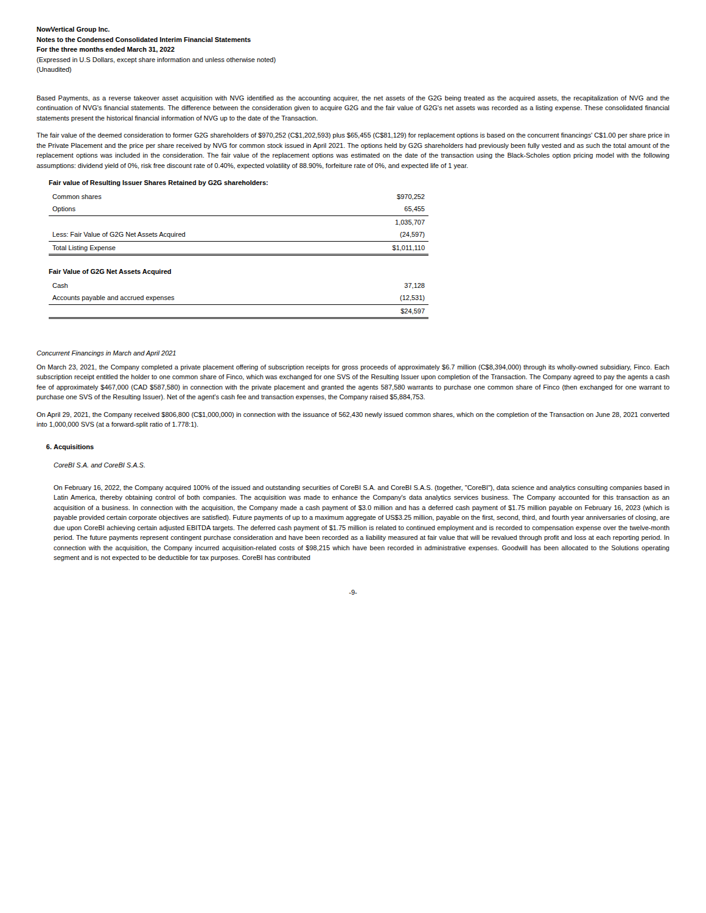NowVertical Group Inc.
Notes to the Condensed Consolidated Interim Financial Statements
For the three months ended March 31, 2022
(Expressed in U.S Dollars, except share information and unless otherwise noted)
(Unaudited)
Based Payments, as a reverse takeover asset acquisition with NVG identified as the accounting acquirer, the net assets of the G2G being treated as the acquired assets, the recapitalization of NVG and the continuation of NVG's financial statements. The difference between the consideration given to acquire G2G and the fair value of G2G's net assets was recorded as a listing expense. These consolidated financial statements present the historical financial information of NVG up to the date of the Transaction.
The fair value of the deemed consideration to former G2G shareholders of $970,252 (C$1,202,593) plus $65,455 (C$81,129) for replacement options is based on the concurrent financings' C$1.00 per share price in the Private Placement and the price per share received by NVG for common stock issued in April 2021. The options held by G2G shareholders had previously been fully vested and as such the total amount of the replacement options was included in the consideration. The fair value of the replacement options was estimated on the date of the transaction using the Black-Scholes option pricing model with the following assumptions: dividend yield of 0%, risk free discount rate of 0.40%, expected volatility of 88.90%, forfeiture rate of 0%, and expected life of 1 year.
Fair value of Resulting Issuer Shares Retained by G2G shareholders:
| Common shares | $970,252 |
| Options | 65,455 |
| | 1,035,707 |
| Less: Fair Value of G2G Net Assets Acquired | (24,597) |
| Total Listing Expense | $1,011,110 |
Fair Value of G2G Net Assets Acquired
| Cash | 37,128 |
| Accounts payable and accrued expenses | (12,531) |
| | $24,597 |
Concurrent Financings in March and April 2021
On March 23, 2021, the Company completed a private placement offering of subscription receipts for gross proceeds of approximately $6.7 million (C$8,394,000) through its wholly-owned subsidiary, Finco. Each subscription receipt entitled the holder to one common share of Finco, which was exchanged for one SVS of the Resulting Issuer upon completion of the Transaction. The Company agreed to pay the agents a cash fee of approximately $467,000 (CAD $587,580) in connection with the private placement and granted the agents 587,580 warrants to purchase one common share of Finco (then exchanged for one warrant to purchase one SVS of the Resulting Issuer). Net of the agent's cash fee and transaction expenses, the Company raised $5,884,753.
On April 29, 2021, the Company received $806,800 (C$1,000,000) in connection with the issuance of 562,430 newly issued common shares, which on the completion of the Transaction on June 28, 2021 converted into 1,000,000 SVS (at a forward-split ratio of 1.778:1).
Acquisitions
CoreBI S.A. and CoreBI S.A.S.
On February 16, 2022, the Company acquired 100% of the issued and outstanding securities of CoreBI S.A. and CoreBI S.A.S. (together, "CoreBI"), data science and analytics consulting companies based in Latin America, thereby obtaining control of both companies. The acquisition was made to enhance the Company's data analytics services business. The Company accounted for this transaction as an acquisition of a business. In connection with the acquisition, the Company made a cash payment of $3.0 million and has a deferred cash payment of $1.75 million payable on February 16, 2023 (which is payable provided certain corporate objectives are satisfied). Future payments of up to a maximum aggregate of US$3.25 million, payable on the first, second, third, and fourth year anniversaries of closing, are due upon CoreBI achieving certain adjusted EBITDA targets. The deferred cash payment of $1.75 million is related to continued employment and is recorded to compensation expense over the twelve-month period. The future payments represent contingent purchase consideration and have been recorded as a liability measured at fair value that will be revalued through profit and loss at each reporting period. In connection with the acquisition, the Company incurred acquisition-related costs of $98,215 which have been recorded in administrative expenses. Goodwill has been allocated to the Solutions operating segment and is not expected to be deductible for tax purposes. CoreBI has contributed
-9-